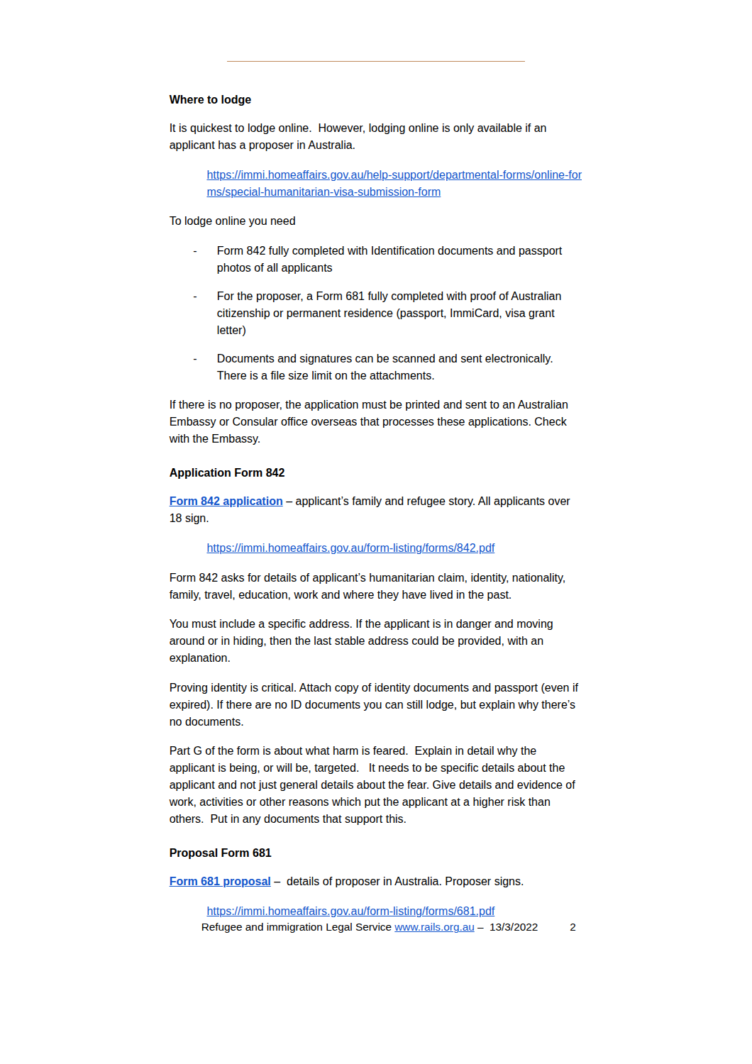Where to lodge
It is quickest to lodge online. However, lodging online is only available if an applicant has a proposer in Australia.
https://immi.homeaffairs.gov.au/help-support/departmental-forms/online-forms/special-humanitarian-visa-submission-form
To lodge online you need
Form 842 fully completed with Identification documents and passport photos of all applicants
For the proposer, a Form 681 fully completed with proof of Australian citizenship or permanent residence (passport, ImmiCard, visa grant letter)
Documents and signatures can be scanned and sent electronically. There is a file size limit on the attachments.
If there is no proposer, the application must be printed and sent to an Australian Embassy or Consular office overseas that processes these applications. Check with the Embassy.
Application Form 842
Form 842 application – applicant’s family and refugee story. All applicants over 18 sign.
https://immi.homeaffairs.gov.au/form-listing/forms/842.pdf
Form 842 asks for details of applicant’s humanitarian claim, identity, nationality, family, travel, education, work and where they have lived in the past.
You must include a specific address. If the applicant is in danger and moving around or in hiding, then the last stable address could be provided, with an explanation.
Proving identity is critical. Attach copy of identity documents and passport (even if expired). If there are no ID documents you can still lodge, but explain why there’s no documents.
Part G of the form is about what harm is feared. Explain in detail why the applicant is being, or will be, targeted. It needs to be specific details about the applicant and not just general details about the fear. Give details and evidence of work, activities or other reasons which put the applicant at a higher risk than others. Put in any documents that support this.
Proposal Form 681
Form 681 proposal – details of proposer in Australia. Proposer signs.
https://immi.homeaffairs.gov.au/form-listing/forms/681.pdf
Refugee and immigration Legal Service www.rails.org.au – 13/3/2022 2